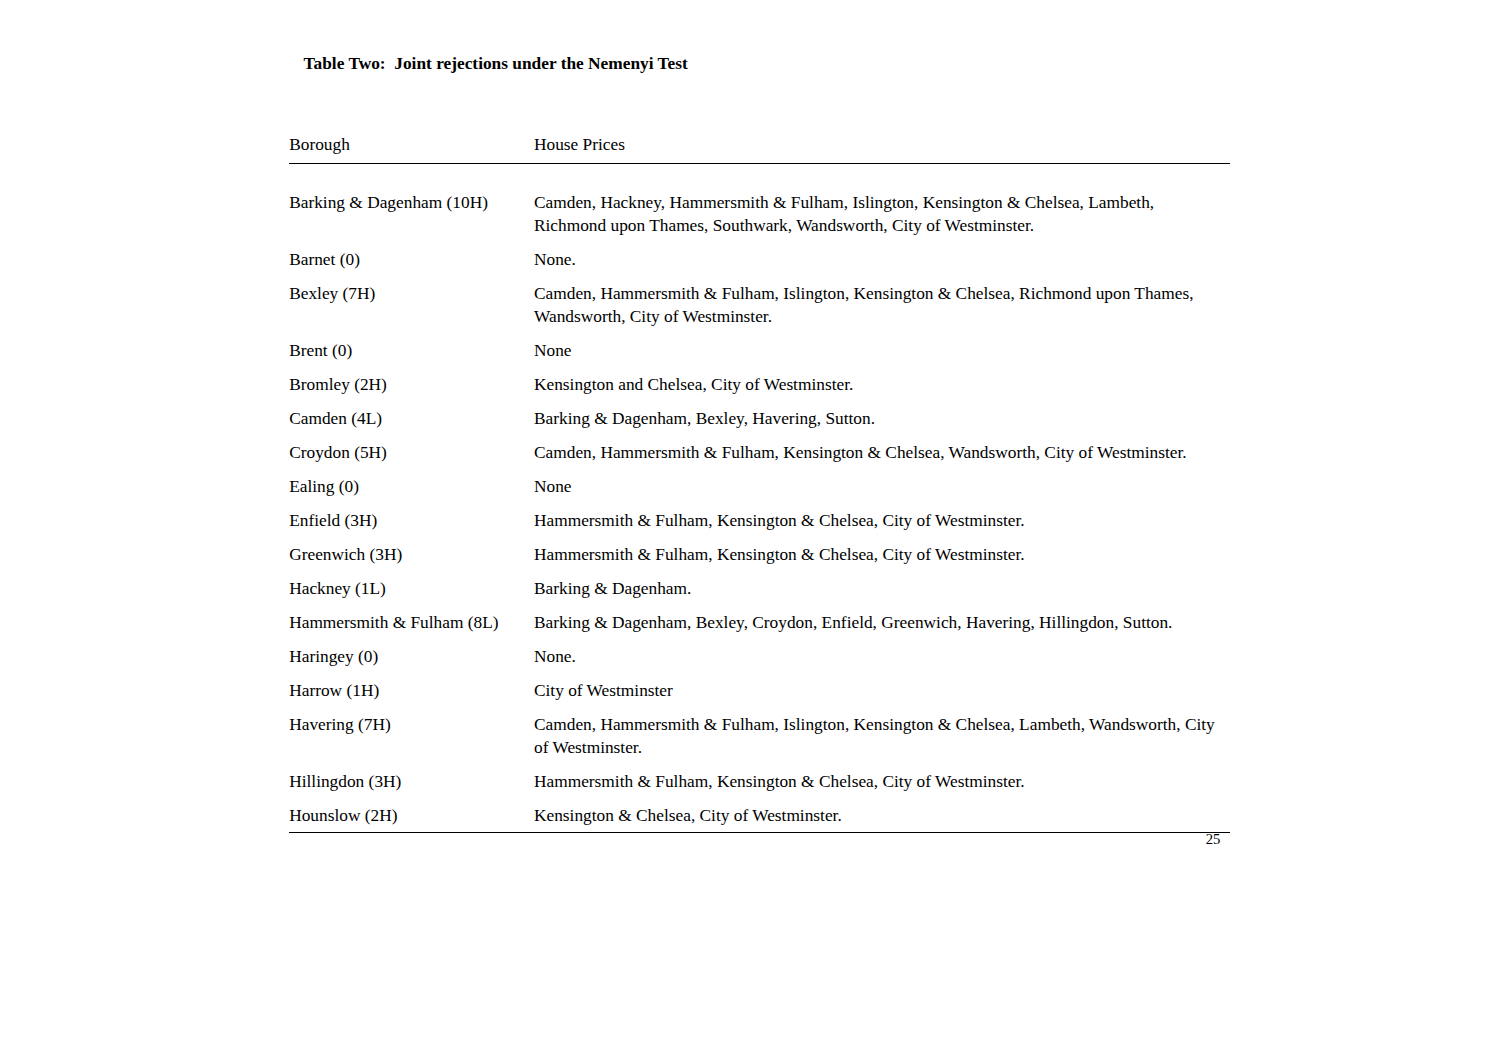Table Two: Joint rejections under the Nemenyi Test
| Borough | House Prices |
| --- | --- |
| Barking & Dagenham (10H) | Camden, Hackney, Hammersmith & Fulham, Islington, Kensington & Chelsea, Lambeth, Richmond upon Thames, Southwark, Wandsworth, City of Westminster. |
| Barnet (0) | None. |
| Bexley (7H) | Camden, Hammersmith & Fulham, Islington, Kensington & Chelsea, Richmond upon Thames, Wandsworth, City of Westminster. |
| Brent (0) | None |
| Bromley (2H) | Kensington and Chelsea, City of Westminster. |
| Camden (4L) | Barking & Dagenham, Bexley, Havering, Sutton. |
| Croydon (5H) | Camden, Hammersmith & Fulham, Kensington & Chelsea, Wandsworth, City of Westminster. |
| Ealing (0) | None |
| Enfield (3H) | Hammersmith & Fulham, Kensington & Chelsea, City of Westminster. |
| Greenwich (3H) | Hammersmith & Fulham, Kensington & Chelsea, City of Westminster. |
| Hackney (1L) | Barking & Dagenham. |
| Hammersmith & Fulham (8L) | Barking & Dagenham, Bexley, Croydon, Enfield, Greenwich, Havering, Hillingdon, Sutton. |
| Haringey (0) | None. |
| Harrow (1H) | City of Westminster |
| Havering (7H) | Camden, Hammersmith & Fulham, Islington, Kensington & Chelsea, Lambeth, Wandsworth, City of Westminster. |
| Hillingdon (3H) | Hammersmith & Fulham, Kensington & Chelsea, City of Westminster. |
| Hounslow (2H) | Kensington & Chelsea, City of Westminster. |
25